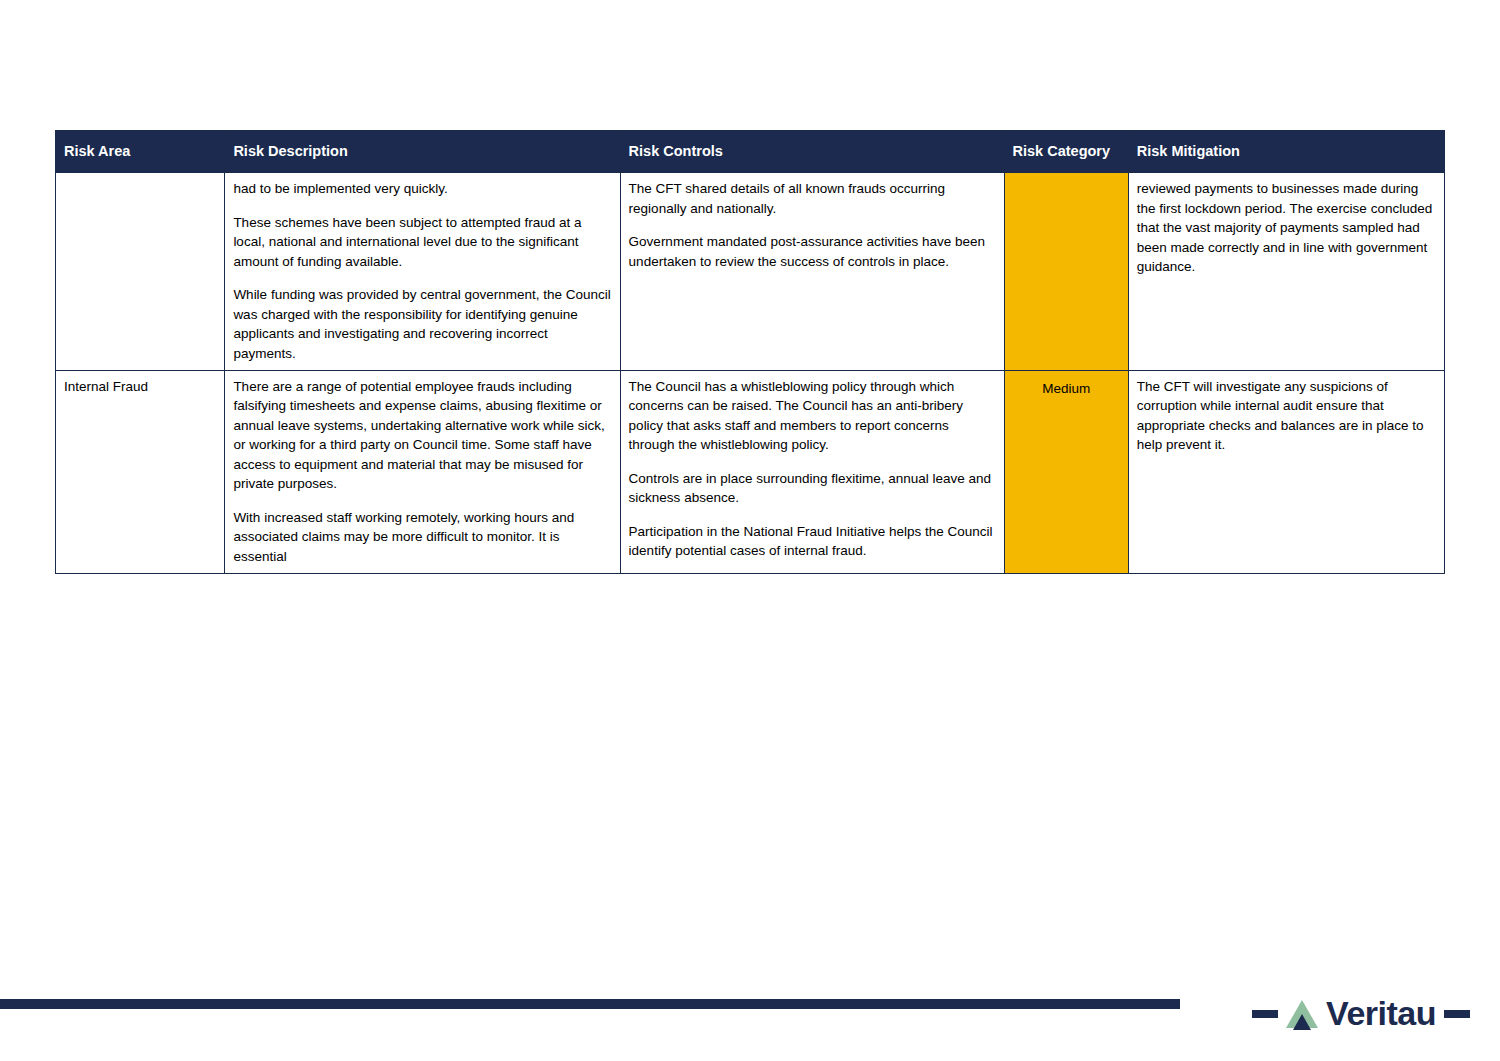| Risk Area | Risk Description | Risk Controls | Risk Category | Risk Mitigation |
| --- | --- | --- | --- | --- |
| | had to be implemented very quickly. These schemes have been subject to attempted fraud at a local, national and international level due to the significant amount of funding available. While funding was provided by central government, the Council was charged with the responsibility for identifying genuine applicants and investigating and recovering incorrect payments. | The CFT shared details of all known frauds occurring regionally and nationally. Government mandated post-assurance activities have been undertaken to review the success of controls in place. | | reviewed payments to businesses made during the first lockdown period. The exercise concluded that the vast majority of payments sampled had been made correctly and in line with government guidance. |
| Internal Fraud | There are a range of potential employee frauds including falsifying timesheets and expense claims, abusing flexitime or annual leave systems, undertaking alternative work while sick, or working for a third party on Council time. Some staff have access to equipment and material that may be misused for private purposes. With increased staff working remotely, working hours and associated claims may be more difficult to monitor. It is essential | The Council has a whistleblowing policy through which concerns can be raised. The Council has an anti-bribery policy that asks staff and members to report concerns through the whistleblowing policy. Controls are in place surrounding flexitime, annual leave and sickness absence. Participation in the National Fraud Initiative helps the Council identify potential cases of internal fraud. | Medium | The CFT will investigate any suspicions of corruption while internal audit ensure that appropriate checks and balances are in place to help prevent it. |
Veritau